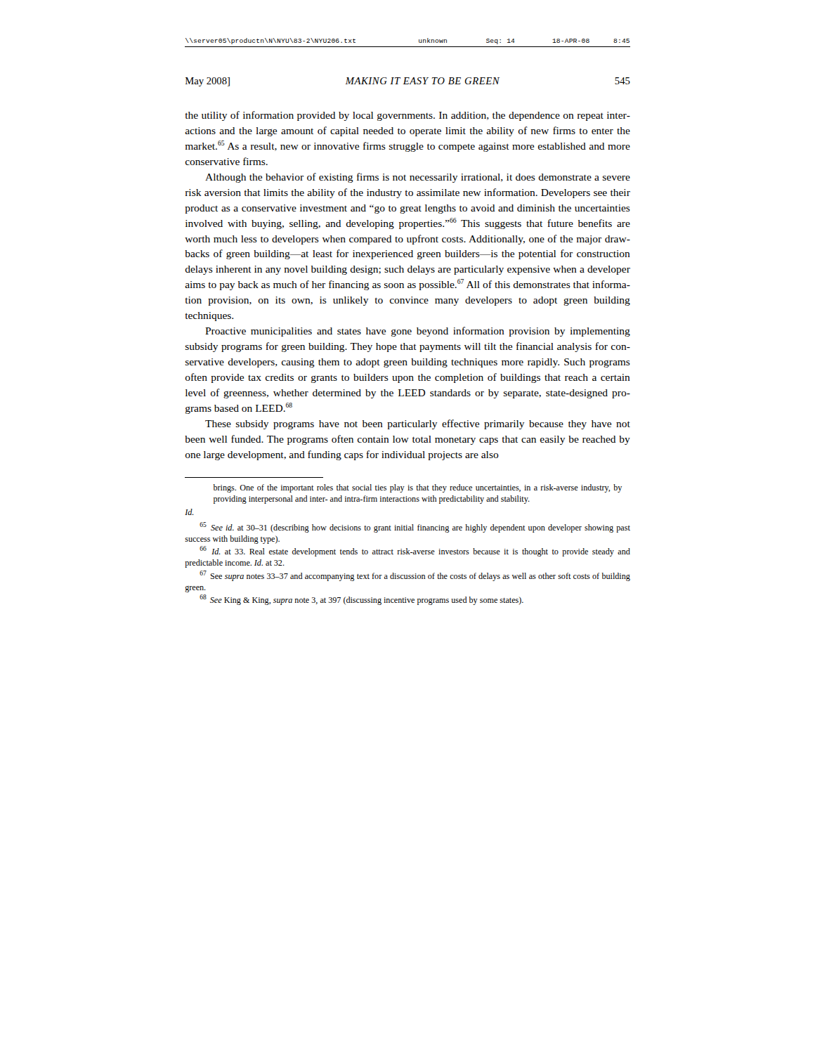\\server05\productn\N\NYU\83-2\NYU206.txt unknown Seq: 14 18-APR-08 8:45
May 2008] MAKING IT EASY TO BE GREEN 545
the utility of information provided by local governments. In addition, the dependence on repeat interactions and the large amount of capital needed to operate limit the ability of new firms to enter the market.65 As a result, new or innovative firms struggle to compete against more established and more conservative firms.
Although the behavior of existing firms is not necessarily irrational, it does demonstrate a severe risk aversion that limits the ability of the industry to assimilate new information. Developers see their product as a conservative investment and “go to great lengths to avoid and diminish the uncertainties involved with buying, selling, and developing properties.”66 This suggests that future benefits are worth much less to developers when compared to upfront costs. Additionally, one of the major drawbacks of green building—at least for inexperienced green builders—is the potential for construction delays inherent in any novel building design; such delays are particularly expensive when a developer aims to pay back as much of her financing as soon as possible.67 All of this demonstrates that information provision, on its own, is unlikely to convince many developers to adopt green building techniques.
Proactive municipalities and states have gone beyond information provision by implementing subsidy programs for green building. They hope that payments will tilt the financial analysis for conservative developers, causing them to adopt green building techniques more rapidly. Such programs often provide tax credits or grants to builders upon the completion of buildings that reach a certain level of greenness, whether determined by the LEED standards or by separate, state-designed programs based on LEED.68
These subsidy programs have not been particularly effective primarily because they have not been well funded. The programs often contain low total monetary caps that can easily be reached by one large development, and funding caps for individual projects are also
brings. One of the important roles that social ties play is that they reduce uncertainties, in a risk-averse industry, by providing interpersonal and inter- and intra-firm interactions with predictability and stability.
Id.
65 See id. at 30–31 (describing how decisions to grant initial financing are highly dependent upon developer showing past success with building type).
66 Id. at 33. Real estate development tends to attract risk-averse investors because it is thought to provide steady and predictable income. Id. at 32.
67 See supra notes 33–37 and accompanying text for a discussion of the costs of delays as well as other soft costs of building green.
68 See King & King, supra note 3, at 397 (discussing incentive programs used by some states).